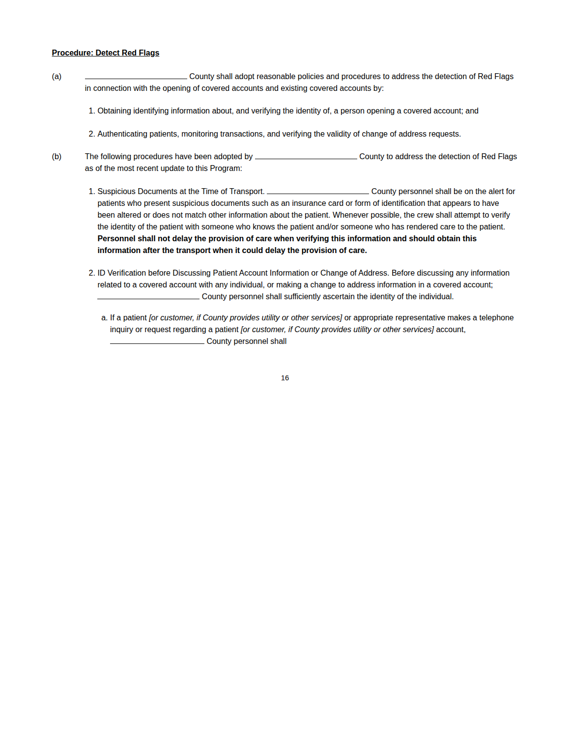Procedure: Detect Red Flags
(a)
County shall adopt reasonable policies and procedures to address the detection of Red Flags in connection with the opening of covered accounts and existing covered accounts by:
Obtaining identifying information about, and verifying the identity of, a person opening a covered account; and
Authenticating patients, monitoring transactions, and verifying the validity of change of address requests.
(b)
The following procedures have been adopted by County to address the detection of Red Flags as of the most recent update to this Program:
Suspicious Documents at the Time of Transport. County personnel shall be on the alert for patients who present suspicious documents such as an insurance card or form of identification that appears to have been altered or does not match other information about the patient. Whenever possible, the crew shall attempt to verify the identity of the patient with someone who knows the patient and/or someone who has rendered care to the patient. Personnel shall not delay the provision of care when verifying this information and should obtain this information after the transport when it could delay the provision of care.
ID Verification before Discussing Patient Account Information or Change of Address. Before discussing any information related to a covered account with any individual, or making a change to address information in a covered account; County personnel shall sufficiently ascertain the identity of the individual.
If a patient [or customer, if County provides utility or other services] or appropriate representative makes a telephone inquiry or request regarding a patient [or customer, if County provides utility or other services] account, County personnel shall
16